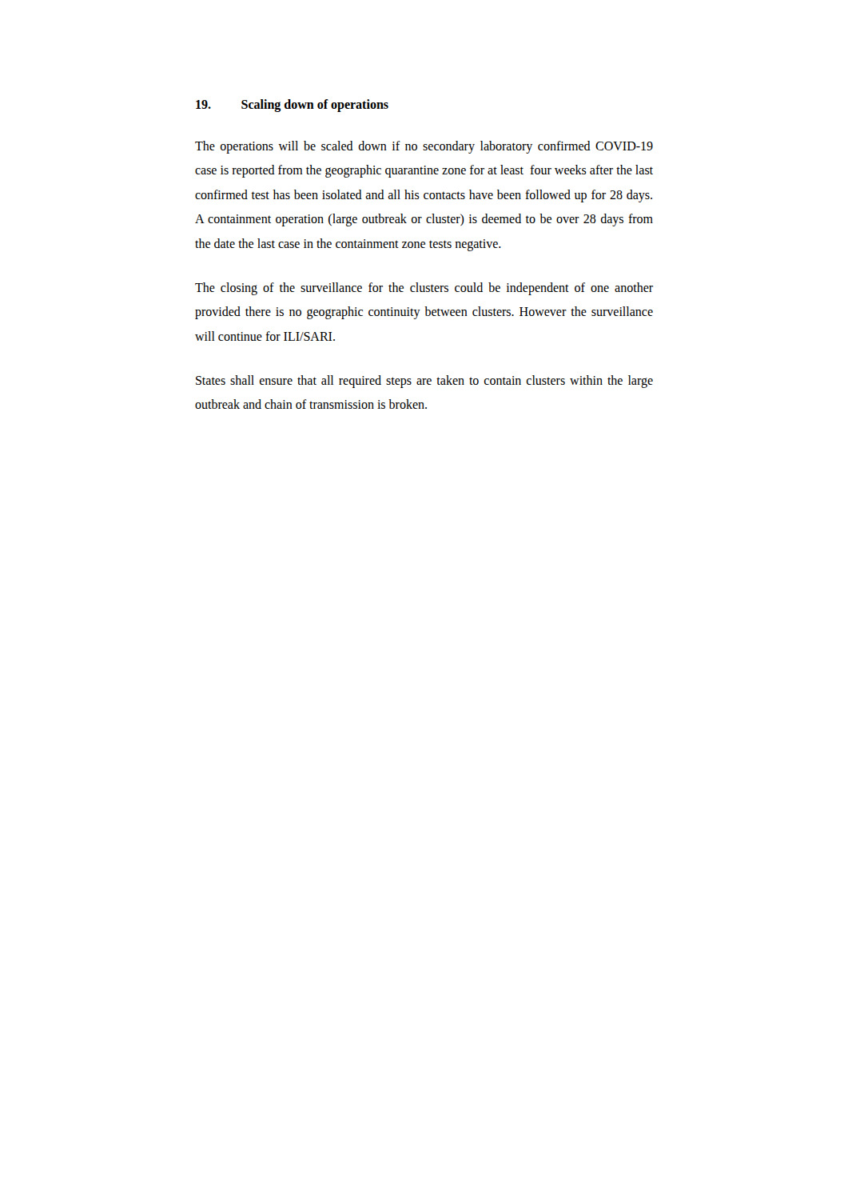19. Scaling down of operations
The operations will be scaled down if no secondary laboratory confirmed COVID-19 case is reported from the geographic quarantine zone for at least four weeks after the last confirmed test has been isolated and all his contacts have been followed up for 28 days. A containment operation (large outbreak or cluster) is deemed to be over 28 days from the date the last case in the containment zone tests negative.
The closing of the surveillance for the clusters could be independent of one another provided there is no geographic continuity between clusters. However the surveillance will continue for ILI/SARI.
States shall ensure that all required steps are taken to contain clusters within the large outbreak and chain of transmission is broken.